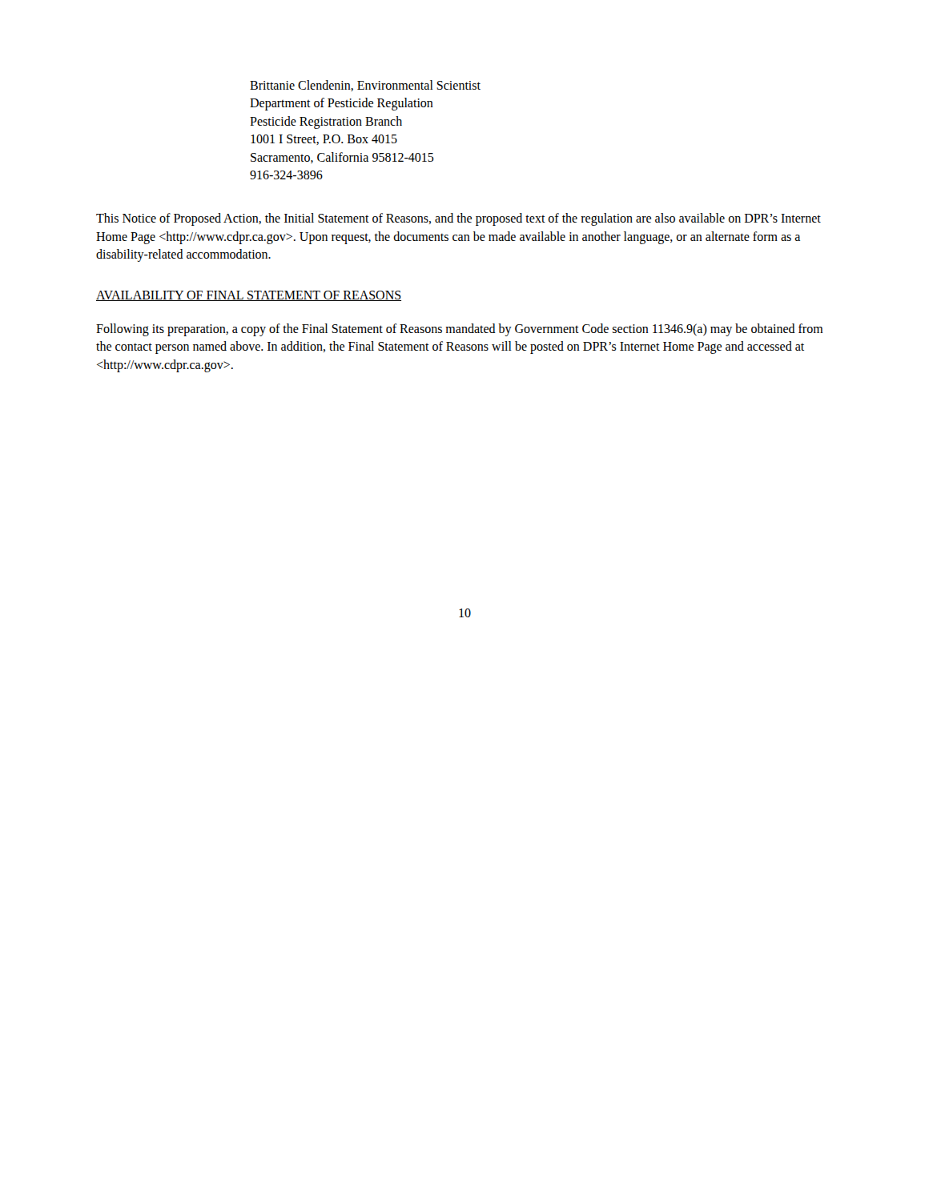Brittanie Clendenin, Environmental Scientist
Department of Pesticide Regulation
Pesticide Registration Branch
1001 I Street, P.O. Box 4015
Sacramento, California 95812-4015
916-324-3896
This Notice of Proposed Action, the Initial Statement of Reasons, and the proposed text of the regulation are also available on DPR’s Internet Home Page <http://www.cdpr.ca.gov>. Upon request, the documents can be made available in another language, or an alternate form as a disability-related accommodation.
AVAILABILITY OF FINAL STATEMENT OF REASONS
Following its preparation, a copy of the Final Statement of Reasons mandated by Government Code section 11346.9(a) may be obtained from the contact person named above. In addition, the Final Statement of Reasons will be posted on DPR’s Internet Home Page and accessed at <http://www.cdpr.ca.gov>.
10